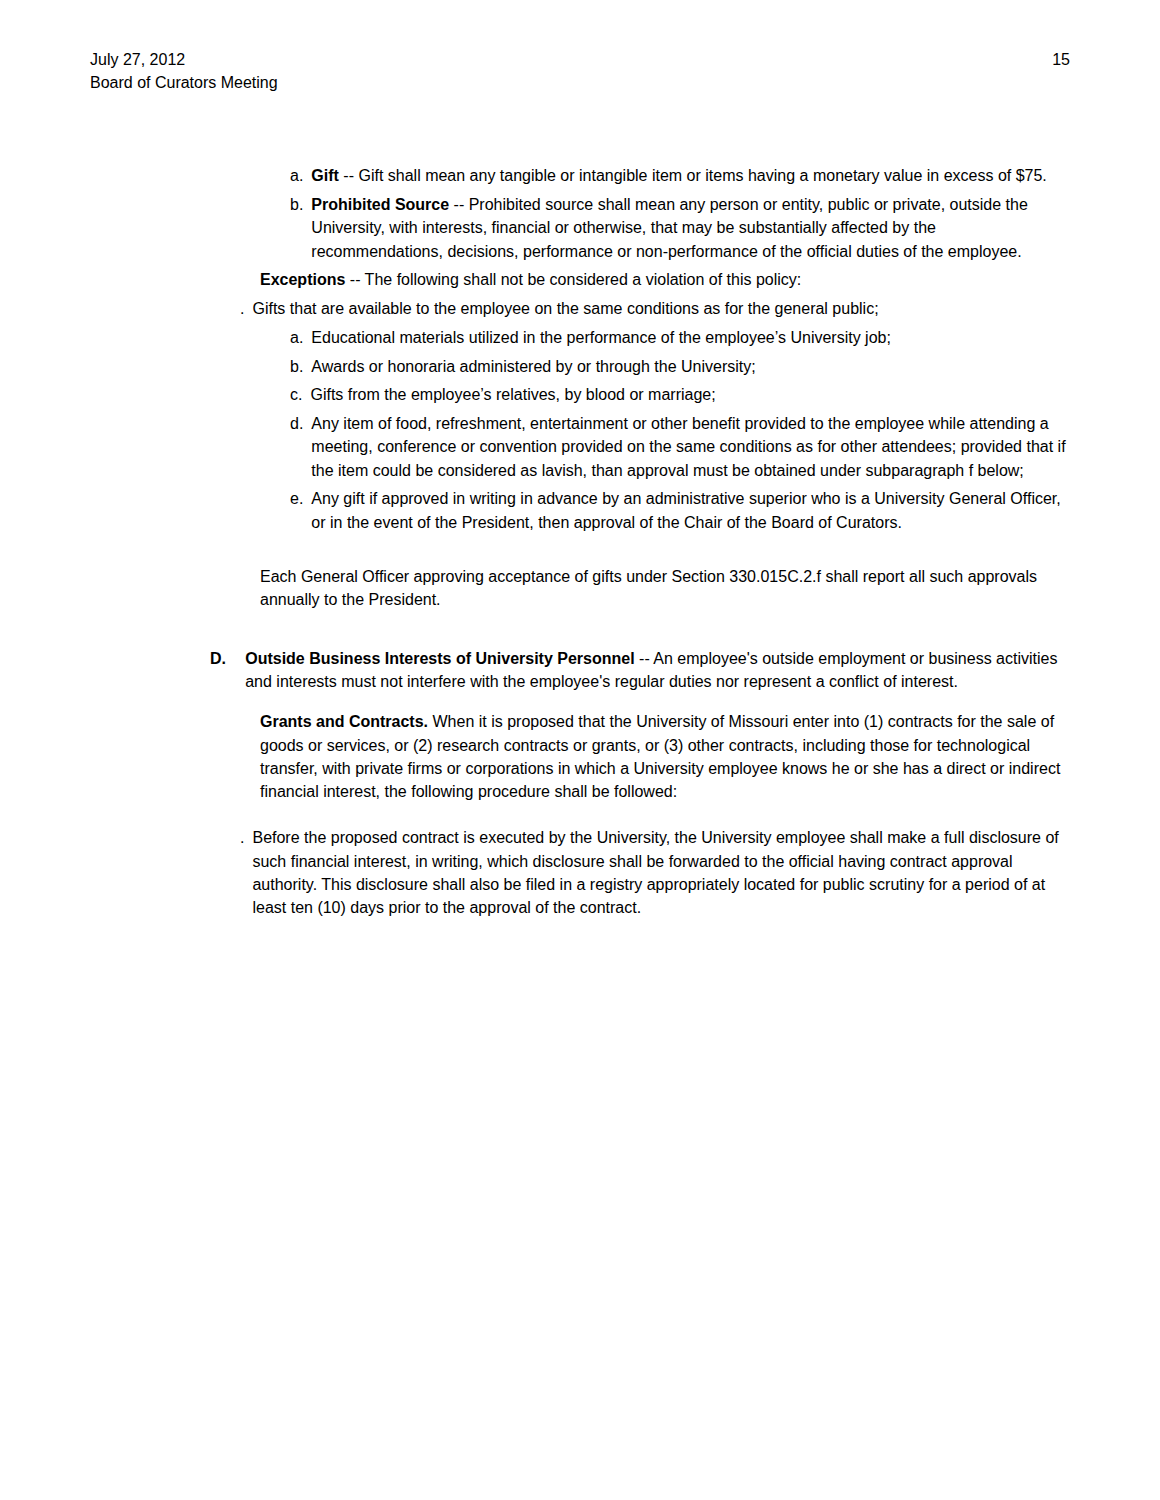July 27, 2012
Board of Curators Meeting
15
a. Gift -- Gift shall mean any tangible or intangible item or items having a monetary value in excess of $75.
b. Prohibited Source -- Prohibited source shall mean any person or entity, public or private, outside the University, with interests, financial or otherwise, that may be substantially affected by the recommendations, decisions, performance or non-performance of the official duties of the employee.
Exceptions -- The following shall not be considered a violation of this policy:
. Gifts that are available to the employee on the same conditions as for the general public;
a. Educational materials utilized in the performance of the employee’s University job;
b. Awards or honoraria administered by or through the University;
c. Gifts from the employee’s relatives, by blood or marriage;
d. Any item of food, refreshment, entertainment or other benefit provided to the employee while attending a meeting, conference or convention provided on the same conditions as for other attendees; provided that if the item could be considered as lavish, than approval must be obtained under subparagraph f below;
e. Any gift if approved in writing in advance by an administrative superior who is a University General Officer, or in the event of the President, then approval of the Chair of the Board of Curators.
Each General Officer approving acceptance of gifts under Section 330.015C.2.f shall report all such approvals annually to the President.
D. Outside Business Interests of University Personnel -- An employee's outside employment or business activities and interests must not interfere with the employee's regular duties nor represent a conflict of interest.
Grants and Contracts. When it is proposed that the University of Missouri enter into (1) contracts for the sale of goods or services, or (2) research contracts or grants, or (3) other contracts, including those for technological transfer, with private firms or corporations in which a University employee knows he or she has a direct or indirect financial interest, the following procedure shall be followed:
. Before the proposed contract is executed by the University, the University employee shall make a full disclosure of such financial interest, in writing, which disclosure shall be forwarded to the official having contract approval authority. This disclosure shall also be filed in a registry appropriately located for public scrutiny for a period of at least ten (10) days prior to the approval of the contract.